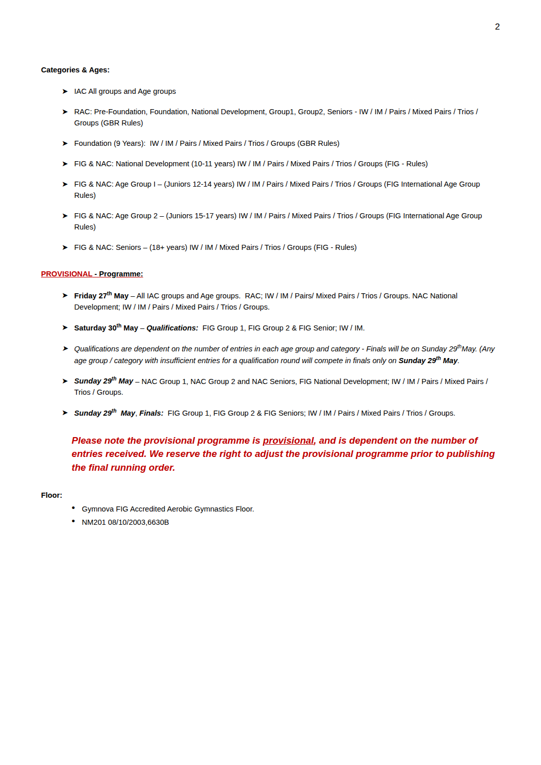2
Categories & Ages:
IAC All groups and Age groups
RAC: Pre-Foundation, Foundation, National Development, Group1, Group2, Seniors - IW / IM / Pairs / Mixed Pairs / Trios / Groups (GBR Rules)
Foundation (9 Years): IW / IM / Pairs / Mixed Pairs / Trios / Groups (GBR Rules)
FIG & NAC: National Development (10-11 years) IW / IM / Pairs / Mixed Pairs / Trios / Groups (FIG - Rules)
FIG & NAC: Age Group I – (Juniors 12-14 years) IW / IM / Pairs / Mixed Pairs / Trios / Groups (FIG International Age Group Rules)
FIG & NAC: Age Group 2 – (Juniors 15-17 years) IW / IM / Pairs / Mixed Pairs / Trios / Groups (FIG International Age Group Rules)
FIG & NAC: Seniors – (18+ years) IW / IM / Mixed Pairs / Trios / Groups (FIG - Rules)
PROVISIONAL - Programme:
Friday 27th May – All IAC groups and Age groups. RAC; IW / IM / Pairs/ Mixed Pairs / Trios / Groups. NAC National Development; IW / IM / Pairs / Mixed Pairs / Trios / Groups.
Saturday 30th May – Qualifications: FIG Group 1, FIG Group 2 & FIG Senior; IW / IM.
Qualifications are dependent on the number of entries in each age group and category - Finals will be on Sunday 29thMay. (Any age group / category with insufficient entries for a qualification round will compete in finals only on Sunday 29th May.
Sunday 29th May – NAC Group 1, NAC Group 2 and NAC Seniors, FIG National Development; IW / IM / Pairs / Mixed Pairs / Trios / Groups.
Sunday 29th May, Finals: FIG Group 1, FIG Group 2 & FIG Seniors; IW / IM / Pairs / Mixed Pairs / Trios / Groups.
Please note the provisional programme is provisional, and is dependent on the number of entries received. We reserve the right to adjust the provisional programme prior to publishing the final running order.
Floor:
Gymnova FIG Accredited Aerobic Gymnastics Floor.
NM201 08/10/2003,6630B